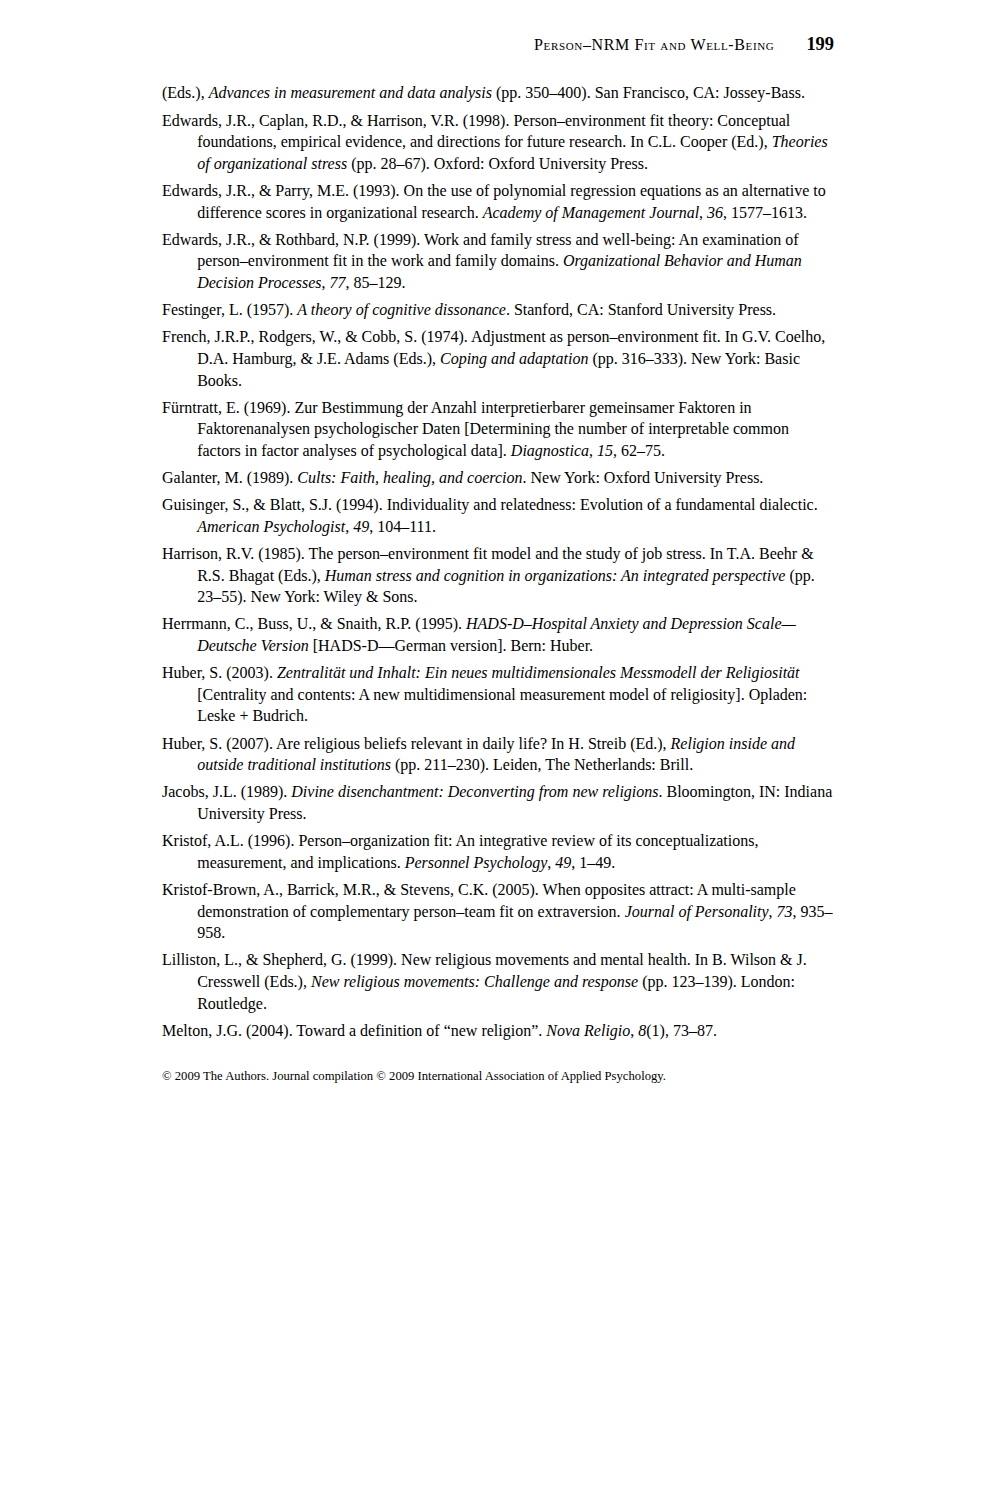Person–NRM Fit and Well-Being 199
(Eds.), Advances in measurement and data analysis (pp. 350–400). San Francisco, CA: Jossey-Bass.
Edwards, J.R., Caplan, R.D., & Harrison, V.R. (1998). Person–environment fit theory: Conceptual foundations, empirical evidence, and directions for future research. In C.L. Cooper (Ed.), Theories of organizational stress (pp. 28–67). Oxford: Oxford University Press.
Edwards, J.R., & Parry, M.E. (1993). On the use of polynomial regression equations as an alternative to difference scores in organizational research. Academy of Management Journal, 36, 1577–1613.
Edwards, J.R., & Rothbard, N.P. (1999). Work and family stress and well-being: An examination of person–environment fit in the work and family domains. Organizational Behavior and Human Decision Processes, 77, 85–129.
Festinger, L. (1957). A theory of cognitive dissonance. Stanford, CA: Stanford University Press.
French, J.R.P., Rodgers, W., & Cobb, S. (1974). Adjustment as person–environment fit. In G.V. Coelho, D.A. Hamburg, & J.E. Adams (Eds.), Coping and adaptation (pp. 316–333). New York: Basic Books.
Fürntratt, E. (1969). Zur Bestimmung der Anzahl interpretierbarer gemeinsamer Faktoren in Faktorenanalysen psychologischer Daten [Determining the number of interpretable common factors in factor analyses of psychological data]. Diagnostica, 15, 62–75.
Galanter, M. (1989). Cults: Faith, healing, and coercion. New York: Oxford University Press.
Guisinger, S., & Blatt, S.J. (1994). Individuality and relatedness: Evolution of a fundamental dialectic. American Psychologist, 49, 104–111.
Harrison, R.V. (1985). The person–environment fit model and the study of job stress. In T.A. Beehr & R.S. Bhagat (Eds.), Human stress and cognition in organizations: An integrated perspective (pp. 23–55). New York: Wiley & Sons.
Herrmann, C., Buss, U., & Snaith, R.P. (1995). HADS-D–Hospital Anxiety and Depression Scale—Deutsche Version [HADS-D—German version]. Bern: Huber.
Huber, S. (2003). Zentralität und Inhalt: Ein neues multidimensionales Messmodell der Religiosität [Centrality and contents: A new multidimensional measurement model of religiosity]. Opladen: Leske + Budrich.
Huber, S. (2007). Are religious beliefs relevant in daily life? In H. Streib (Ed.), Religion inside and outside traditional institutions (pp. 211–230). Leiden, The Netherlands: Brill.
Jacobs, J.L. (1989). Divine disenchantment: Deconverting from new religions. Bloomington, IN: Indiana University Press.
Kristof, A.L. (1996). Person–organization fit: An integrative review of its conceptualizations, measurement, and implications. Personnel Psychology, 49, 1–49.
Kristof-Brown, A., Barrick, M.R., & Stevens, C.K. (2005). When opposites attract: A multi-sample demonstration of complementary person–team fit on extraversion. Journal of Personality, 73, 935–958.
Lilliston, L., & Shepherd, G. (1999). New religious movements and mental health. In B. Wilson & J. Cresswell (Eds.), New religious movements: Challenge and response (pp. 123–139). London: Routledge.
Melton, J.G. (2004). Toward a definition of “new religion”. Nova Religio, 8(1), 73–87.
© 2009 The Authors. Journal compilation © 2009 International Association of Applied Psychology.